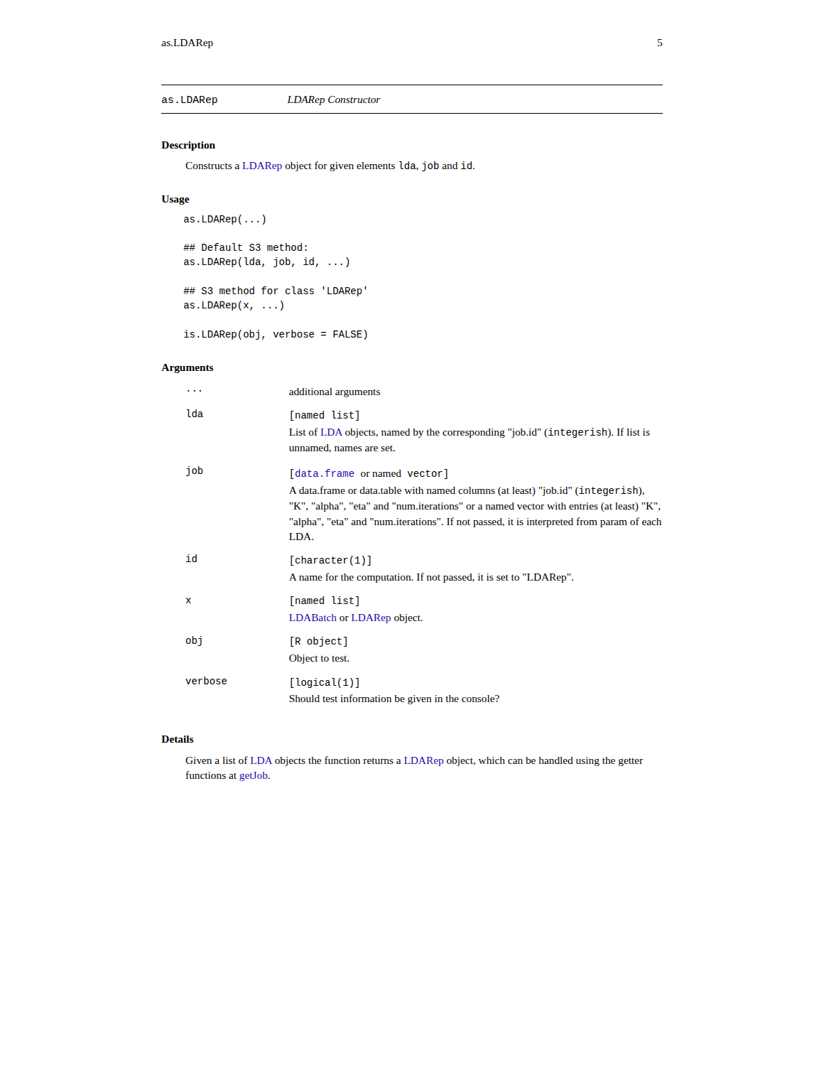as.LDARep
5
as.LDARep
LDARep Constructor
Description
Constructs a LDARep object for given elements lda, job and id.
Usage
as.LDARep(...)

## Default S3 method:
as.LDARep(lda, job, id, ...)

## S3 method for class 'LDARep'
as.LDARep(x, ...)

is.LDARep(obj, verbose = FALSE)
Arguments
| ... | additional arguments |
| lda | [named list] List of LDA objects, named by the corresponding "job.id" ( integerish ). If list is unnamed, names are set. |
| job | [ data.frame or named vector] A data.frame or data.table with named columns (at least) "job.id" ( integerish ), "K", "alpha", "eta" and "num.iterations" or a named vector with entries (at least) "K", "alpha", "eta" and "num.iterations". If not passed, it is interpreted from param of each LDA. |
| id | [character(1)] A name for the computation. If not passed, it is set to "LDARep". |
| x | [named list] LDABatch or LDARep object. |
| obj | [R object] Object to test. |
| verbose | [logical(1)] Should test information be given in the console? |
Details
Given a list of LDA objects the function returns a LDARep object, which can be handled using the getter functions at getJob.